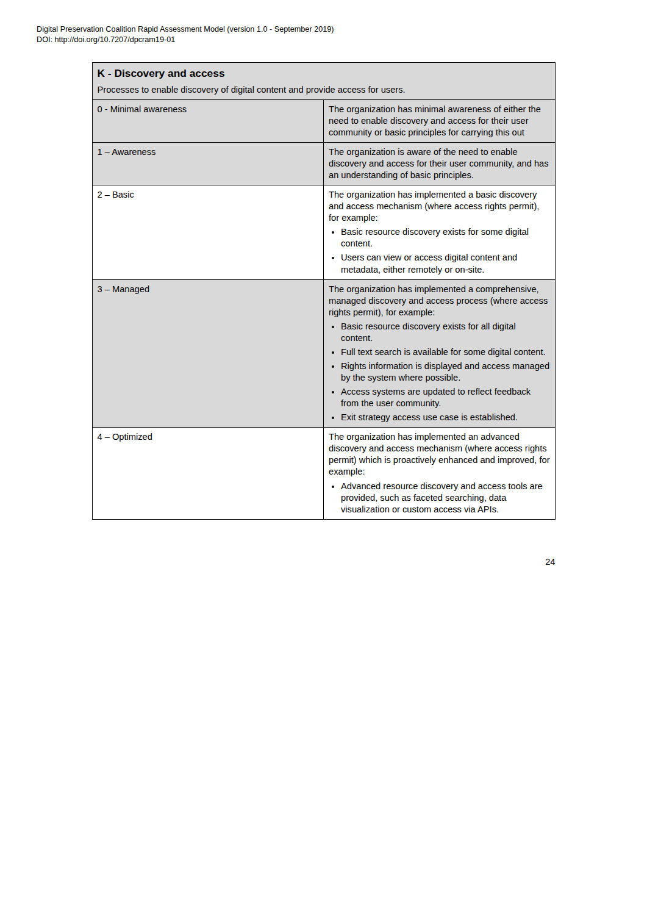Digital Preservation Coalition Rapid Assessment Model (version 1.0 - September 2019)
DOI: http://doi.org/10.7207/dpcram19-01
| K - Discovery and access Processes to enable discovery of digital content and provide access for users. |
| 0 - Minimal awareness | The organization has minimal awareness of either the need to enable discovery and access for their user community or basic principles for carrying this out |
| 1 – Awareness | The organization is aware of the need to enable discovery and access for their user community, and has an understanding of basic principles. |
| 2 – Basic | The organization has implemented a basic discovery and access mechanism (where access rights permit), for example: Basic resource discovery exists for some digital content. Users can view or access digital content and metadata, either remotely or on-site. |
| 3 – Managed | The organization has implemented a comprehensive, managed discovery and access process (where access rights permit), for example: Basic resource discovery exists for all digital content. Full text search is available for some digital content. Rights information is displayed and access managed by the system where possible. Access systems are updated to reflect feedback from the user community. Exit strategy access use case is established. |
| 4 – Optimized | The organization has implemented an advanced discovery and access mechanism (where access rights permit) which is proactively enhanced and improved, for example: Advanced resource discovery and access tools are provided, such as faceted searching, data visualization or custom access via APIs. |
24